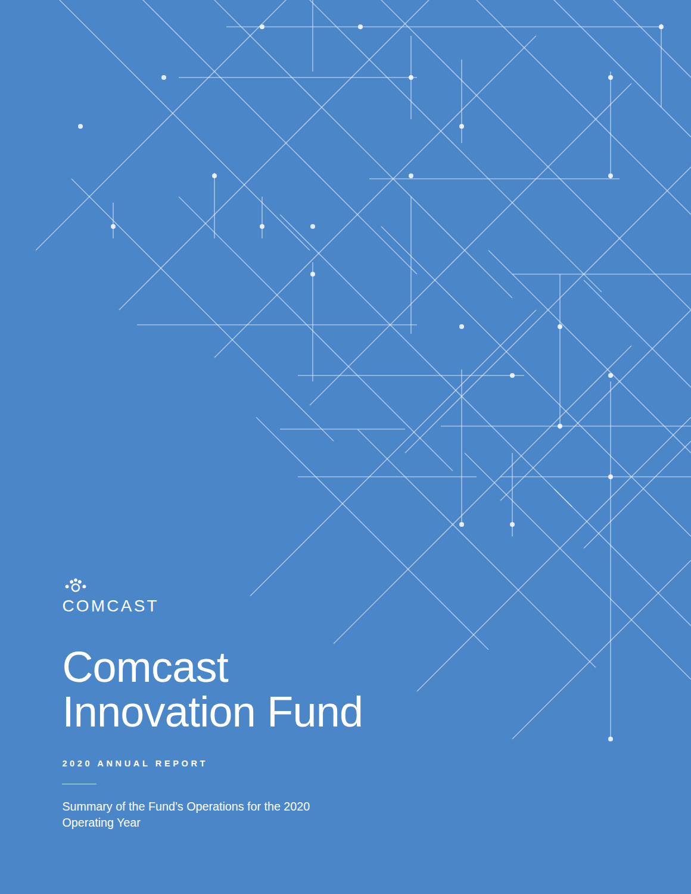Comcast
Comcast Innovation Fund
2020 Annual Report
Summary of the Fund’s Operations for the 2020 Operating Year